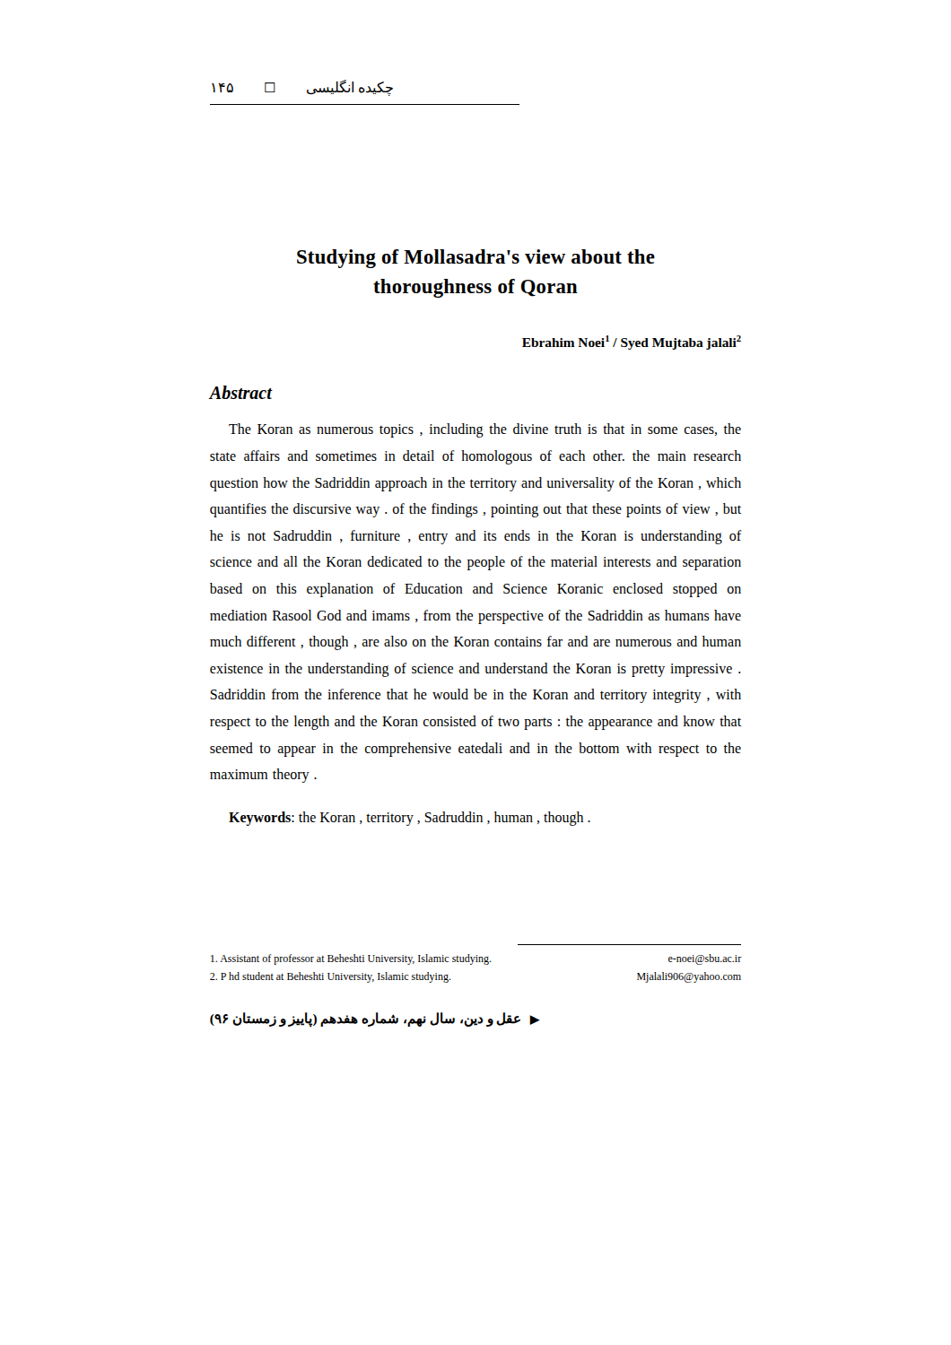۱۴۵ ☐ چکیده انگلیسی
Studying of Mollasadra's view about the
thoroughness of Qoran
Ebrahim Noei1 / Syed Mujtaba jalali2
Abstract
The Koran as numerous topics , including the divine truth is that in some cases, the state affairs and sometimes in detail of homologous of each other. the main research question how the Sadriddin approach in the territory and universality of the Koran , which quantifies the discursive way . of the findings , pointing out that these points of view , but he is not Sadruddin , furniture , entry and its ends in the Koran is understanding of science and all the Koran dedicated to the people of the material interests and separation based on this explanation of Education and Science Koranic enclosed stopped on mediation Rasool God and imams , from the perspective of the Sadriddin as humans have much different , though , are also on the Koran contains far and are numerous and human existence in the understanding of science and understand the Koran is pretty impressive . Sadriddin from the inference that he would be in the Koran and territory integrity , with respect to the length and the Koran consisted of two parts : the appearance and know that seemed to appear in the comprehensive eatedali and in the bottom with respect to the maximum theory .
Keywords: the Koran , territory , Sadruddin , human , though .
1. Assistant of professor at Beheshti University, Islamic studying. e-noei@sbu.ac.ir
2. P hd student at Beheshti University, Islamic studying. Mjalali906@yahoo.com
▶ عقل و دین، سال نهم، شماره هفدهم (پاییز و زمستان ۹۶)